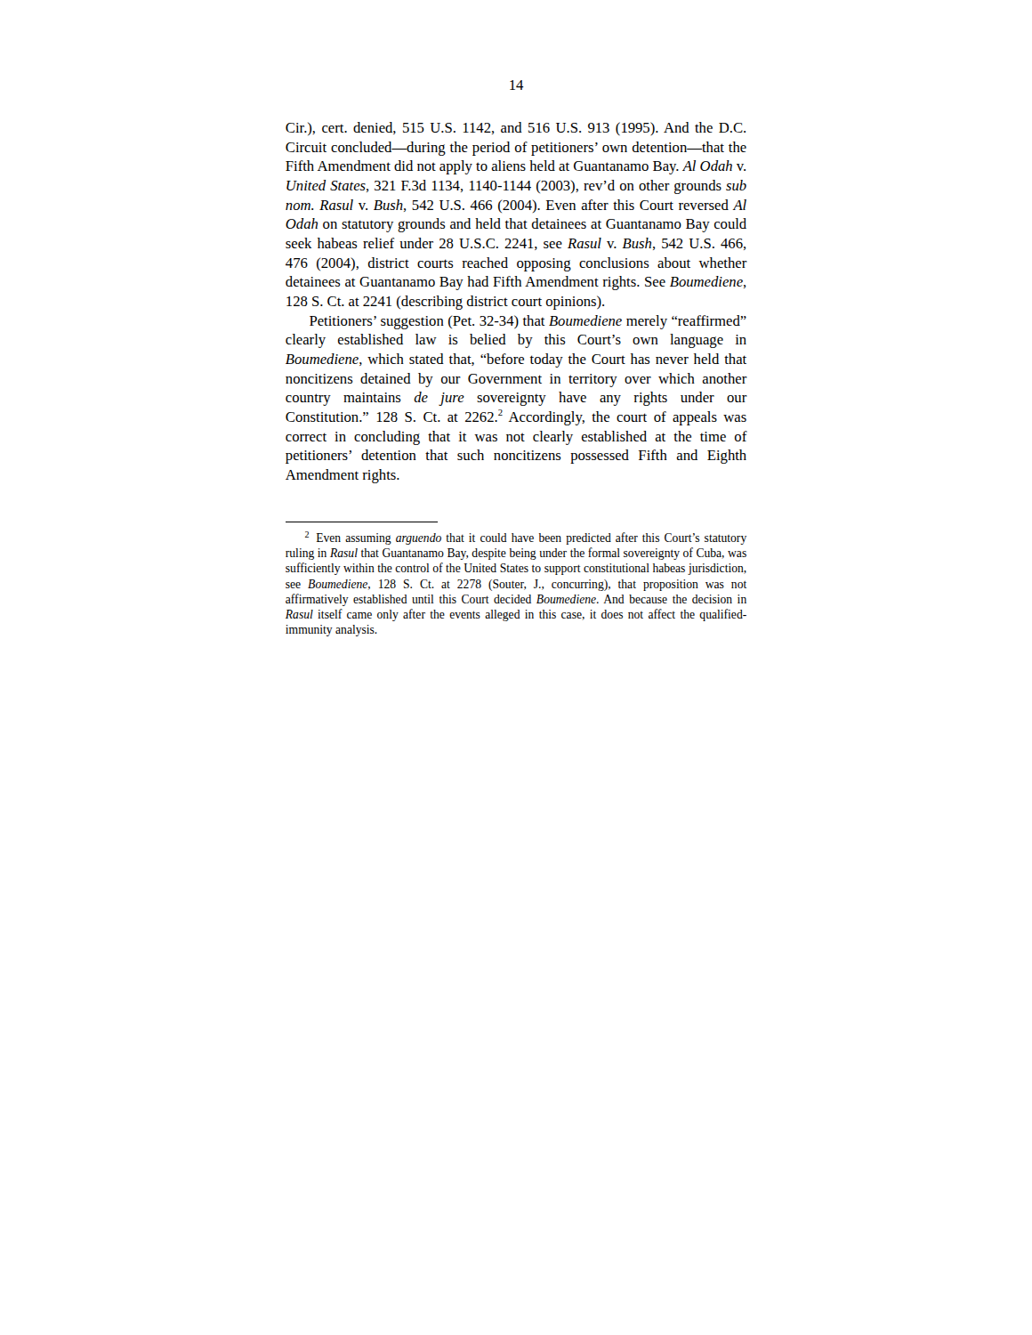14
Cir.), cert. denied, 515 U.S. 1142, and 516 U.S. 913 (1995). And the D.C. Circuit concluded—during the period of petitioners’ own detention—that the Fifth Amendment did not apply to aliens held at Guantanamo Bay. Al Odah v. United States, 321 F.3d 1134, 1140-1144 (2003), rev’d on other grounds sub nom. Rasul v. Bush, 542 U.S. 466 (2004). Even after this Court reversed Al Odah on statutory grounds and held that detainees at Guantanamo Bay could seek habeas relief under 28 U.S.C. 2241, see Rasul v. Bush, 542 U.S. 466, 476 (2004), district courts reached opposing conclusions about whether detainees at Guantanamo Bay had Fifth Amendment rights. See Boumediene, 128 S. Ct. at 2241 (describing district court opinions).
Petitioners’ suggestion (Pet. 32-34) that Boumediene merely “reaffirmed” clearly established law is belied by this Court’s own language in Boumediene, which stated that, “before today the Court has never held that noncitizens detained by our Government in territory over which another country maintains de jure sovereignty have any rights under our Constitution.” 128 S. Ct. at 2262.2 Accordingly, the court of appeals was correct in concluding that it was not clearly established at the time of petitioners’ detention that such noncitizens possessed Fifth and Eighth Amendment rights.
2 Even assuming arguendo that it could have been predicted after this Court’s statutory ruling in Rasul that Guantanamo Bay, despite being under the formal sovereignty of Cuba, was sufficiently within the control of the United States to support constitutional habeas jurisdiction, see Boumediene, 128 S. Ct. at 2278 (Souter, J., concurring), that proposition was not affirmatively established until this Court decided Boumediene. And because the decision in Rasul itself came only after the events alleged in this case, it does not affect the qualified-immunity analysis.